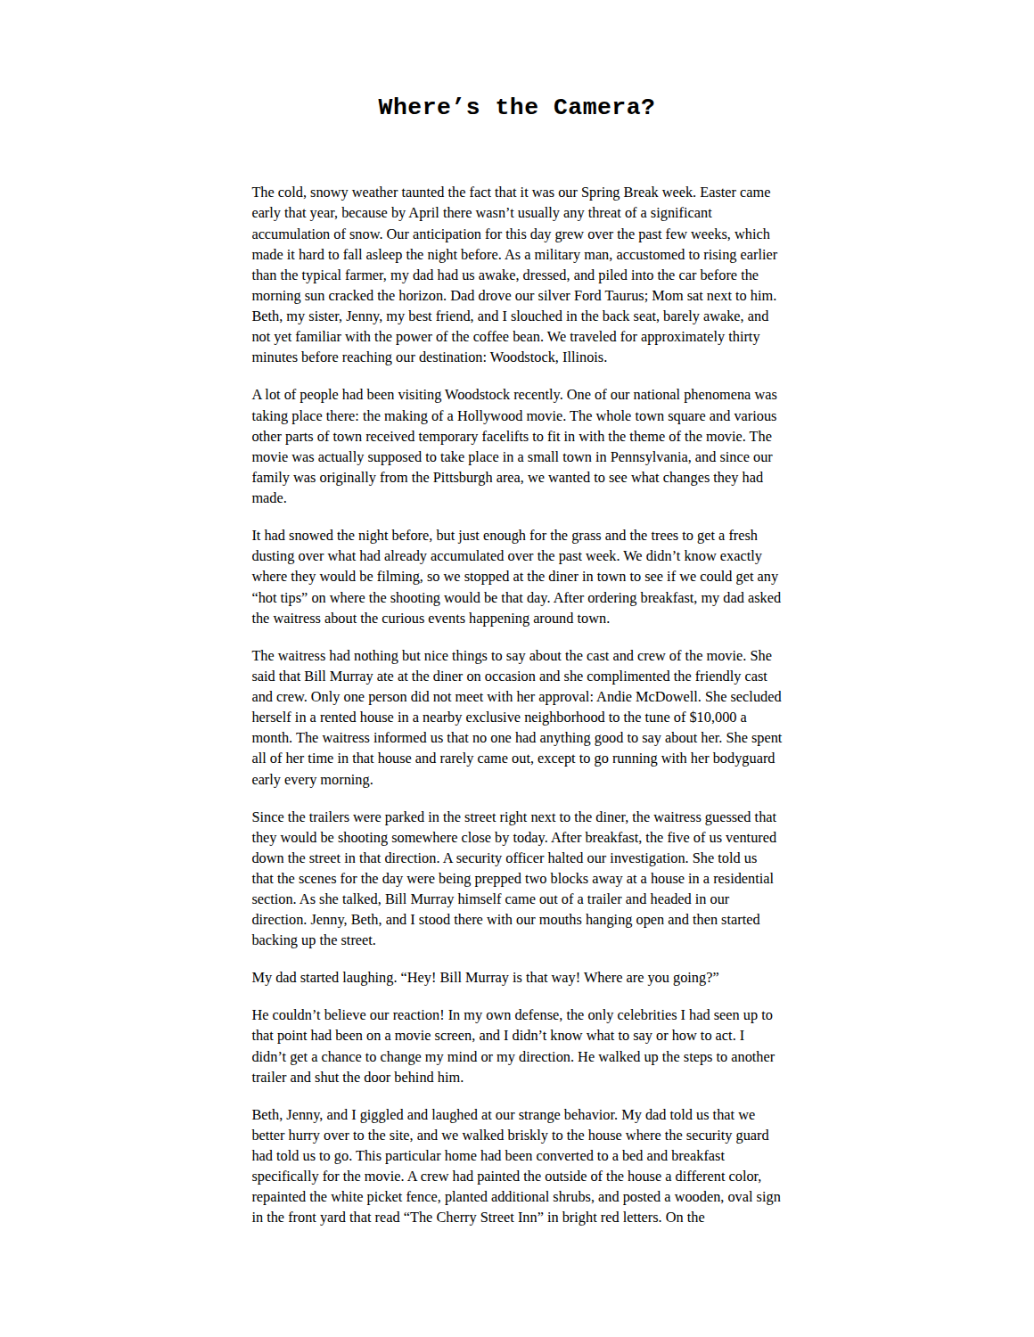Where’s the Camera?
The cold, snowy weather taunted the fact that it was our Spring Break week. Easter came early that year, because by April there wasn’t usually any threat of a significant accumulation of snow. Our anticipation for this day grew over the past few weeks, which made it hard to fall asleep the night before. As a military man, accustomed to rising earlier than the typical farmer, my dad had us awake, dressed, and piled into the car before the morning sun cracked the horizon. Dad drove our silver Ford Taurus; Mom sat next to him. Beth, my sister, Jenny, my best friend, and I slouched in the back seat, barely awake, and not yet familiar with the power of the coffee bean. We traveled for approximately thirty minutes before reaching our destination: Woodstock, Illinois.
A lot of people had been visiting Woodstock recently. One of our national phenomena was taking place there: the making of a Hollywood movie. The whole town square and various other parts of town received temporary facelifts to fit in with the theme of the movie. The movie was actually supposed to take place in a small town in Pennsylvania, and since our family was originally from the Pittsburgh area, we wanted to see what changes they had made.
It had snowed the night before, but just enough for the grass and the trees to get a fresh dusting over what had already accumulated over the past week. We didn’t know exactly where they would be filming, so we stopped at the diner in town to see if we could get any “hot tips” on where the shooting would be that day. After ordering breakfast, my dad asked the waitress about the curious events happening around town.
The waitress had nothing but nice things to say about the cast and crew of the movie. She said that Bill Murray ate at the diner on occasion and she complimented the friendly cast and crew. Only one person did not meet with her approval: Andie McDowell. She secluded herself in a rented house in a nearby exclusive neighborhood to the tune of $10,000 a month. The waitress informed us that no one had anything good to say about her. She spent all of her time in that house and rarely came out, except to go running with her bodyguard early every morning.
Since the trailers were parked in the street right next to the diner, the waitress guessed that they would be shooting somewhere close by today. After breakfast, the five of us ventured down the street in that direction. A security officer halted our investigation. She told us that the scenes for the day were being prepped two blocks away at a house in a residential section. As she talked, Bill Murray himself came out of a trailer and headed in our direction. Jenny, Beth, and I stood there with our mouths hanging open and then started backing up the street.
My dad started laughing. “Hey! Bill Murray is that way! Where are you going?”
He couldn’t believe our reaction! In my own defense, the only celebrities I had seen up to that point had been on a movie screen, and I didn’t know what to say or how to act. I didn’t get a chance to change my mind or my direction. He walked up the steps to another trailer and shut the door behind him.
Beth, Jenny, and I giggled and laughed at our strange behavior. My dad told us that we better hurry over to the site, and we walked briskly to the house where the security guard had told us to go. This particular home had been converted to a bed and breakfast specifically for the movie. A crew had painted the outside of the house a different color, repainted the white picket fence, planted additional shrubs, and posted a wooden, oval sign in the front yard that read “The Cherry Street Inn” in bright red letters. On the